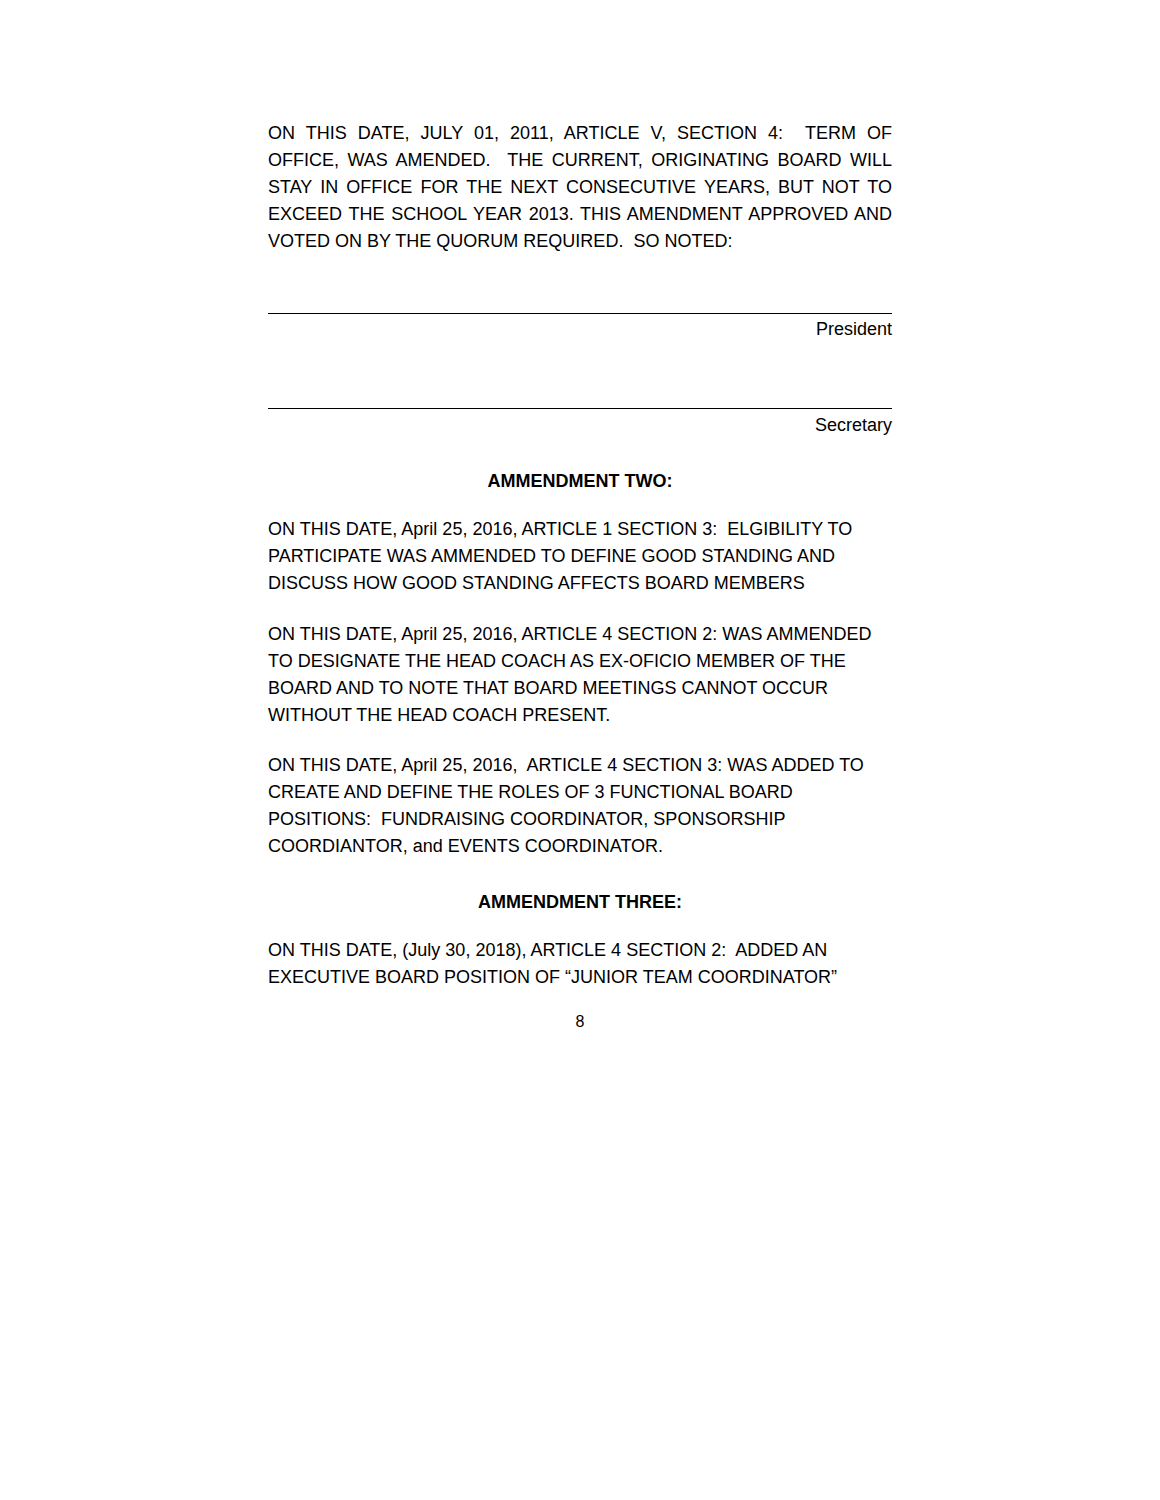ON THIS DATE, JULY 01, 2011, ARTICLE V, SECTION 4: TERM OF OFFICE, WAS AMENDED. THE CURRENT, ORIGINATING BOARD WILL STAY IN OFFICE FOR THE NEXT CONSECUTIVE YEARS, BUT NOT TO EXCEED THE SCHOOL YEAR 2013. THIS AMENDMENT APPROVED AND VOTED ON BY THE QUORUM REQUIRED. SO NOTED:
President
Secretary
AMMENDMENT TWO:
ON THIS DATE, April 25, 2016, ARTICLE 1 SECTION 3: ELGIBILITY TO PARTICIPATE WAS AMMENDED TO DEFINE GOOD STANDING AND DISCUSS HOW GOOD STANDING AFFECTS BOARD MEMBERS
ON THIS DATE, April 25, 2016, ARTICLE 4 SECTION 2: WAS AMMENDED TO DESIGNATE THE HEAD COACH AS EX-OFICIO MEMBER OF THE BOARD AND TO NOTE THAT BOARD MEETINGS CANNOT OCCUR WITHOUT THE HEAD COACH PRESENT.
ON THIS DATE, April 25, 2016, ARTICLE 4 SECTION 3: WAS ADDED TO CREATE AND DEFINE THE ROLES OF 3 FUNCTIONAL BOARD POSITIONS: FUNDRAISING COORDINATOR, SPONSORSHIP COORDIANTOR, and EVENTS COORDINATOR.
AMMENDMENT THREE:
ON THIS DATE, (July 30, 2018), ARTICLE 4 SECTION 2: ADDED AN EXECUTIVE BOARD POSITION OF “JUNIOR TEAM COORDINATOR”
8